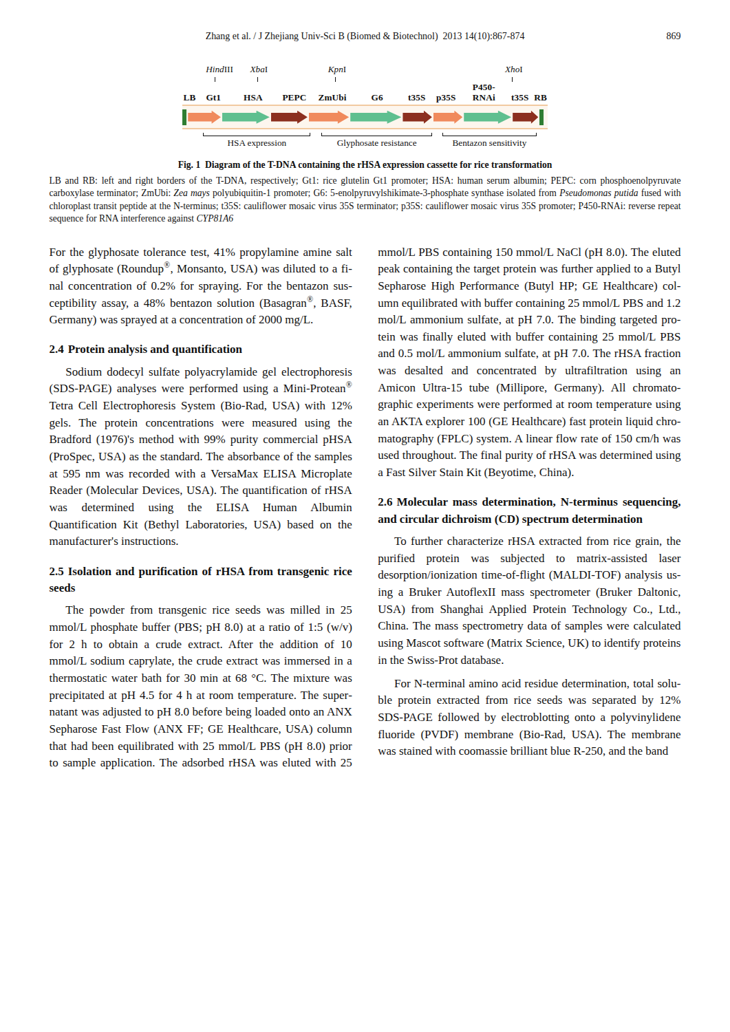Zhang et al. / J Zhejiang Univ-Sci B (Biomed & Biotechnol) 2013 14(10):867-874
869
Hind III Xba I Kpn I Xho I
LB Gt1 HSA PEPC ZmUbi G6 t35S p35S P450-RNAi t35S RB
HSA expression
Glyphosate resistance
Bentazon sensitivity
Fig. 1 Diagram of the T-DNA containing the rHSA expression cassette for rice transformation LB and RB: left and right borders of the T-DNA, respectively; Gt1: rice glutelin Gt1 promoter; HSA: human serum albumin; PEPC: corn phosphoenolpyruvate carboxylase terminator; ZmUbi: Zea mays polyubiquitin-1 promoter; G6: 5-enolpyruvylshikimate-3-phosphate synthase isolated from Pseudomonas putida fused with chloroplast transit peptide at the N-terminus; t35S: cauliflower mosaic virus 35S terminator; p35S: cauliflower mosaic virus 35S promoter; P450-RNAi: reverse repeat sequence for RNA interference against CYP81A6
For the glyphosate tolerance test, 41% propylamine amine salt of glyphosate (Roundup®, Monsanto, USA) was diluted to a final concentration of 0.2% for spraying. For the bentazon susceptibility assay, a 48% bentazon solution (Basagran®, BASF, Germany) was sprayed at a concentration of 2000 mg/L.
2.4 Protein analysis and quantification
Sodium dodecyl sulfate polyacrylamide gel electrophoresis (SDS-PAGE) analyses were performed using a Mini-Protean® Tetra Cell Electrophoresis System (Bio-Rad, USA) with 12% gels. The protein concentrations were measured using the Bradford (1976)'s method with 99% purity commercial pHSA (ProSpec, USA) as the standard. The absorbance of the samples at 595 nm was recorded with a VersaMax ELISA Microplate Reader (Molecular Devices, USA). The quantification of rHSA was determined using the ELISA Human Albumin Quantification Kit (Bethyl Laboratories, USA) based on the manufacturer's instructions.
2.5 Isolation and purification of rHSA from transgenic rice seeds
The powder from transgenic rice seeds was milled in 25 mmol/L phosphate buffer (PBS; pH 8.0) at a ratio of 1:5 (w/v) for 2 h to obtain a crude extract. After the addition of 10 mmol/L sodium caprylate, the crude extract was immersed in a thermostatic water bath for 30 min at 68 °C. The mixture was precipitated at pH 4.5 for 4 h at room temperature. The supernatant was adjusted to pH 8.0 before being loaded onto an ANX Sepharose Fast Flow (ANX FF; GE Healthcare, USA) column that had been equilibrated with 25 mmol/L PBS (pH 8.0) prior to sample application. The adsorbed rHSA was eluted with 25 mmol/L PBS containing 150 mmol/L NaCl (pH 8.0). The eluted peak containing the target protein was further applied to a Butyl Sepharose High Performance (Butyl HP; GE Healthcare) column equilibrated with buffer containing 25 mmol/L PBS and 1.2 mol/L ammonium sulfate, at pH 7.0. The binding targeted protein was finally eluted with buffer containing 25 mmol/L PBS and 0.5 mol/L ammonium sulfate, at pH 7.0. The rHSA fraction was desalted and concentrated by ultrafiltration using an Amicon Ultra-15 tube (Millipore, Germany). All chromatographic experiments were performed at room temperature using an AKTA explorer 100 (GE Healthcare) fast protein liquid chromatography (FPLC) system. A linear flow rate of 150 cm/h was used throughout. The final purity of rHSA was determined using a Fast Silver Stain Kit (Beyotime, China).
2.6 Molecular mass determination, N-terminus sequencing, and circular dichroism (CD) spectrum determination
To further characterize rHSA extracted from rice grain, the purified protein was subjected to matrix-assisted laser desorption/ionization time-of-flight (MALDI-TOF) analysis using a Bruker AutoflexII mass spectrometer (Bruker Daltonic, USA) from Shanghai Applied Protein Technology Co., Ltd., China. The mass spectrometry data of samples were calculated using Mascot software (Matrix Science, UK) to identify proteins in the Swiss-Prot database.
For N-terminal amino acid residue determination, total soluble protein extracted from rice seeds was separated by 12% SDS-PAGE followed by electroblotting onto a polyvinylidene fluoride (PVDF) membrane (Bio-Rad, USA). The membrane was stained with coomassie brilliant blue R-250, and the band